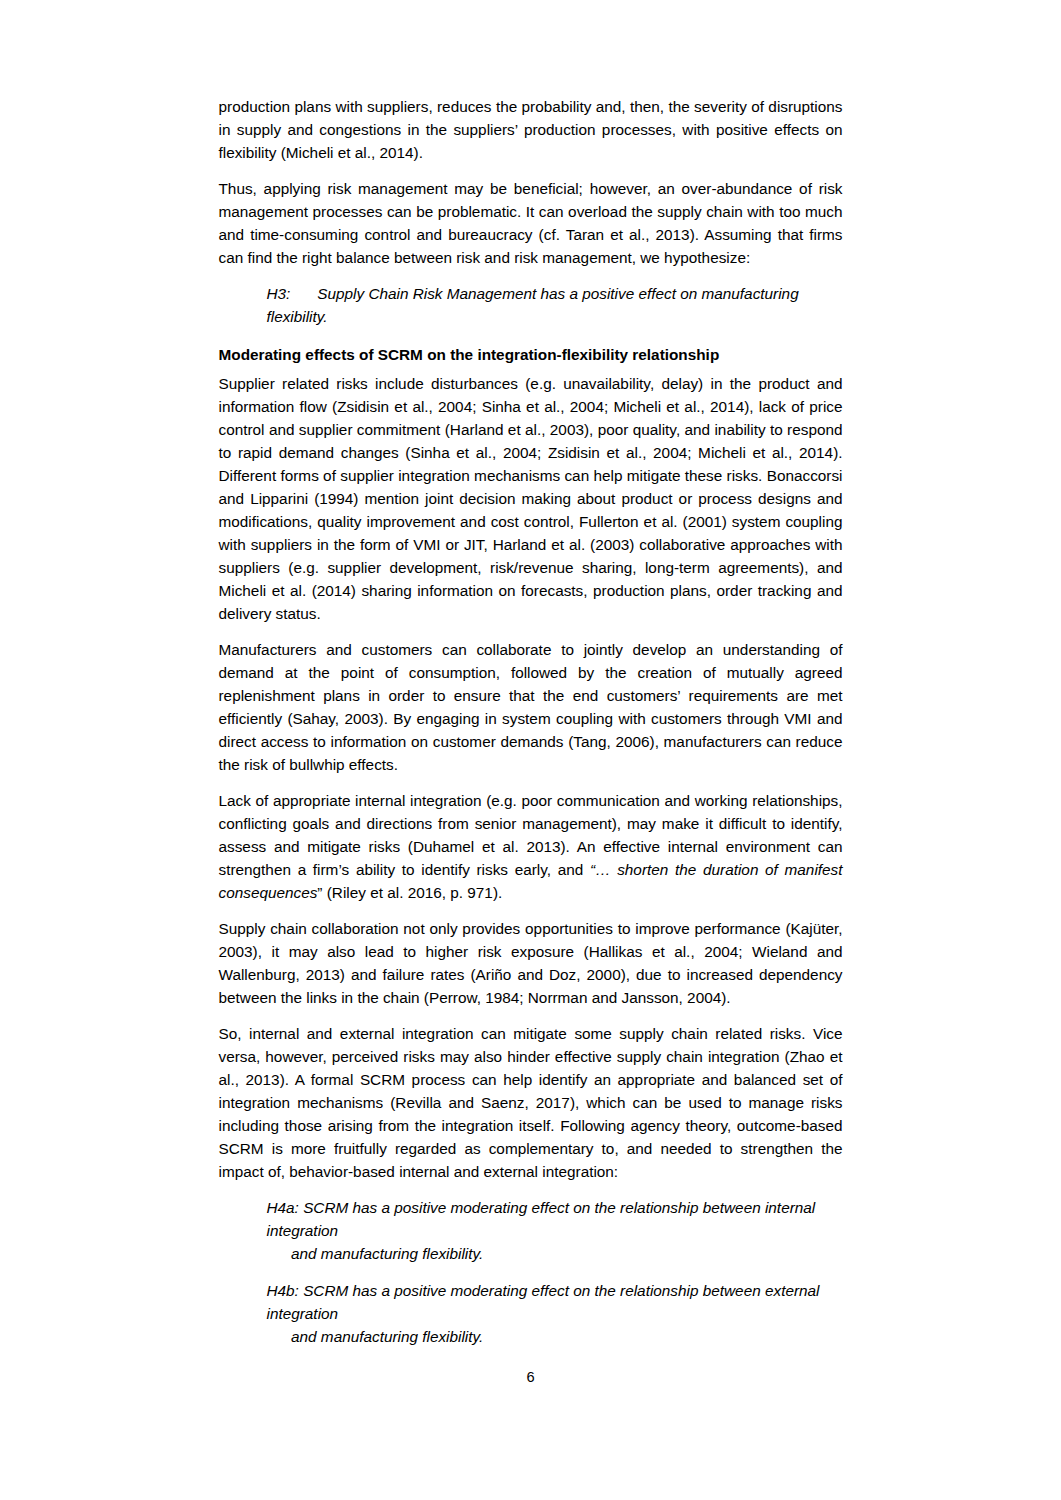production plans with suppliers, reduces the probability and, then, the severity of disruptions in supply and congestions in the suppliers’ production processes, with positive effects on flexibility (Micheli et al., 2014).
Thus, applying risk management may be beneficial; however, an over-abundance of risk management processes can be problematic. It can overload the supply chain with too much and time-consuming control and bureaucracy (cf. Taran et al., 2013). Assuming that firms can find the right balance between risk and risk management, we hypothesize:
H3: Supply Chain Risk Management has a positive effect on manufacturing flexibility.
Moderating effects of SCRM on the integration-flexibility relationship
Supplier related risks include disturbances (e.g. unavailability, delay) in the product and information flow (Zsidisin et al., 2004; Sinha et al., 2004; Micheli et al., 2014), lack of price control and supplier commitment (Harland et al., 2003), poor quality, and inability to respond to rapid demand changes (Sinha et al., 2004; Zsidisin et al., 2004; Micheli et al., 2014). Different forms of supplier integration mechanisms can help mitigate these risks. Bonaccorsi and Lipparini (1994) mention joint decision making about product or process designs and modifications, quality improvement and cost control, Fullerton et al. (2001) system coupling with suppliers in the form of VMI or JIT, Harland et al. (2003) collaborative approaches with suppliers (e.g. supplier development, risk/revenue sharing, long-term agreements), and Micheli et al. (2014) sharing information on forecasts, production plans, order tracking and delivery status.
Manufacturers and customers can collaborate to jointly develop an understanding of demand at the point of consumption, followed by the creation of mutually agreed replenishment plans in order to ensure that the end customers’ requirements are met efficiently (Sahay, 2003). By engaging in system coupling with customers through VMI and direct access to information on customer demands (Tang, 2006), manufacturers can reduce the risk of bullwhip effects.
Lack of appropriate internal integration (e.g. poor communication and working relationships, conflicting goals and directions from senior management), may make it difficult to identify, assess and mitigate risks (Duhamel et al. 2013). An effective internal environment can strengthen a firm’s ability to identify risks early, and “… shorten the duration of manifest consequences” (Riley et al. 2016, p. 971).
Supply chain collaboration not only provides opportunities to improve performance (Kajüter, 2003), it may also lead to higher risk exposure (Hallikas et al., 2004; Wieland and Wallenburg, 2013) and failure rates (Ariño and Doz, 2000), due to increased dependency between the links in the chain (Perrow, 1984; Norrman and Jansson, 2004).
So, internal and external integration can mitigate some supply chain related risks. Vice versa, however, perceived risks may also hinder effective supply chain integration (Zhao et al., 2013). A formal SCRM process can help identify an appropriate and balanced set of integration mechanisms (Revilla and Saenz, 2017), which can be used to manage risks including those arising from the integration itself. Following agency theory, outcome-based SCRM is more fruitfully regarded as complementary to, and needed to strengthen the impact of, behavior-based internal and external integration:
H4a: SCRM has a positive moderating effect on the relationship between internal integration and manufacturing flexibility.
H4b: SCRM has a positive moderating effect on the relationship between external integration and manufacturing flexibility.
6